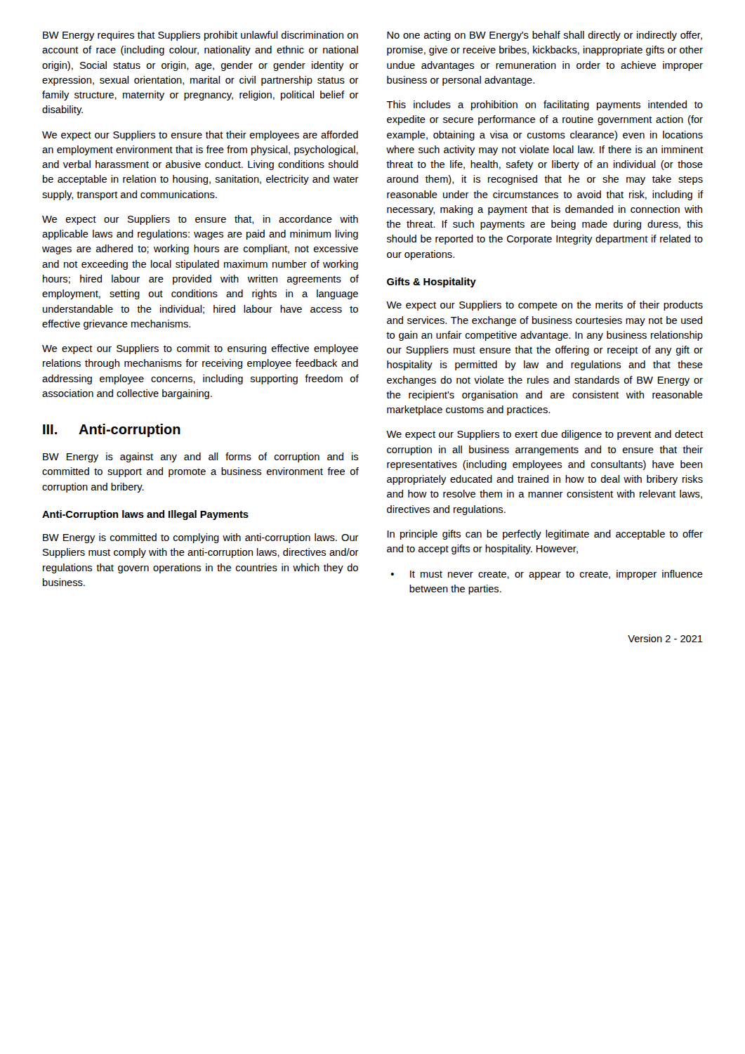BW Energy requires that Suppliers prohibit unlawful discrimination on account of race (including colour, nationality and ethnic or national origin), Social status or origin, age, gender or gender identity or expression, sexual orientation, marital or civil partnership status or family structure, maternity or pregnancy, religion, political belief or disability.
We expect our Suppliers to ensure that their employees are afforded an employment environment that is free from physical, psychological, and verbal harassment or abusive conduct. Living conditions should be acceptable in relation to housing, sanitation, electricity and water supply, transport and communications.
We expect our Suppliers to ensure that, in accordance with applicable laws and regulations: wages are paid and minimum living wages are adhered to; working hours are compliant, not excessive and not exceeding the local stipulated maximum number of working hours; hired labour are provided with written agreements of employment, setting out conditions and rights in a language understandable to the individual; hired labour have access to effective grievance mechanisms.
We expect our Suppliers to commit to ensuring effective employee relations through mechanisms for receiving employee feedback and addressing employee concerns, including supporting freedom of association and collective bargaining.
III. Anti-corruption
BW Energy is against any and all forms of corruption and is committed to support and promote a business environment free of corruption and bribery.
Anti-Corruption laws and Illegal Payments
BW Energy is committed to complying with anti-corruption laws. Our Suppliers must comply with the anti-corruption laws, directives and/or regulations that govern operations in the countries in which they do business.
No one acting on BW Energy's behalf shall directly or indirectly offer, promise, give or receive bribes, kickbacks, inappropriate gifts or other undue advantages or remuneration in order to achieve improper business or personal advantage.
This includes a prohibition on facilitating payments intended to expedite or secure performance of a routine government action (for example, obtaining a visa or customs clearance) even in locations where such activity may not violate local law. If there is an imminent threat to the life, health, safety or liberty of an individual (or those around them), it is recognised that he or she may take steps reasonable under the circumstances to avoid that risk, including if necessary, making a payment that is demanded in connection with the threat. If such payments are being made during duress, this should be reported to the Corporate Integrity department if related to our operations.
Gifts & Hospitality
We expect our Suppliers to compete on the merits of their products and services. The exchange of business courtesies may not be used to gain an unfair competitive advantage. In any business relationship our Suppliers must ensure that the offering or receipt of any gift or hospitality is permitted by law and regulations and that these exchanges do not violate the rules and standards of BW Energy or the recipient's organisation and are consistent with reasonable marketplace customs and practices.
We expect our Suppliers to exert due diligence to prevent and detect corruption in all business arrangements and to ensure that their representatives (including employees and consultants) have been appropriately educated and trained in how to deal with bribery risks and how to resolve them in a manner consistent with relevant laws, directives and regulations.
In principle gifts can be perfectly legitimate and acceptable to offer and to accept gifts or hospitality. However,
It must never create, or appear to create, improper influence between the parties.
Version 2 - 2021